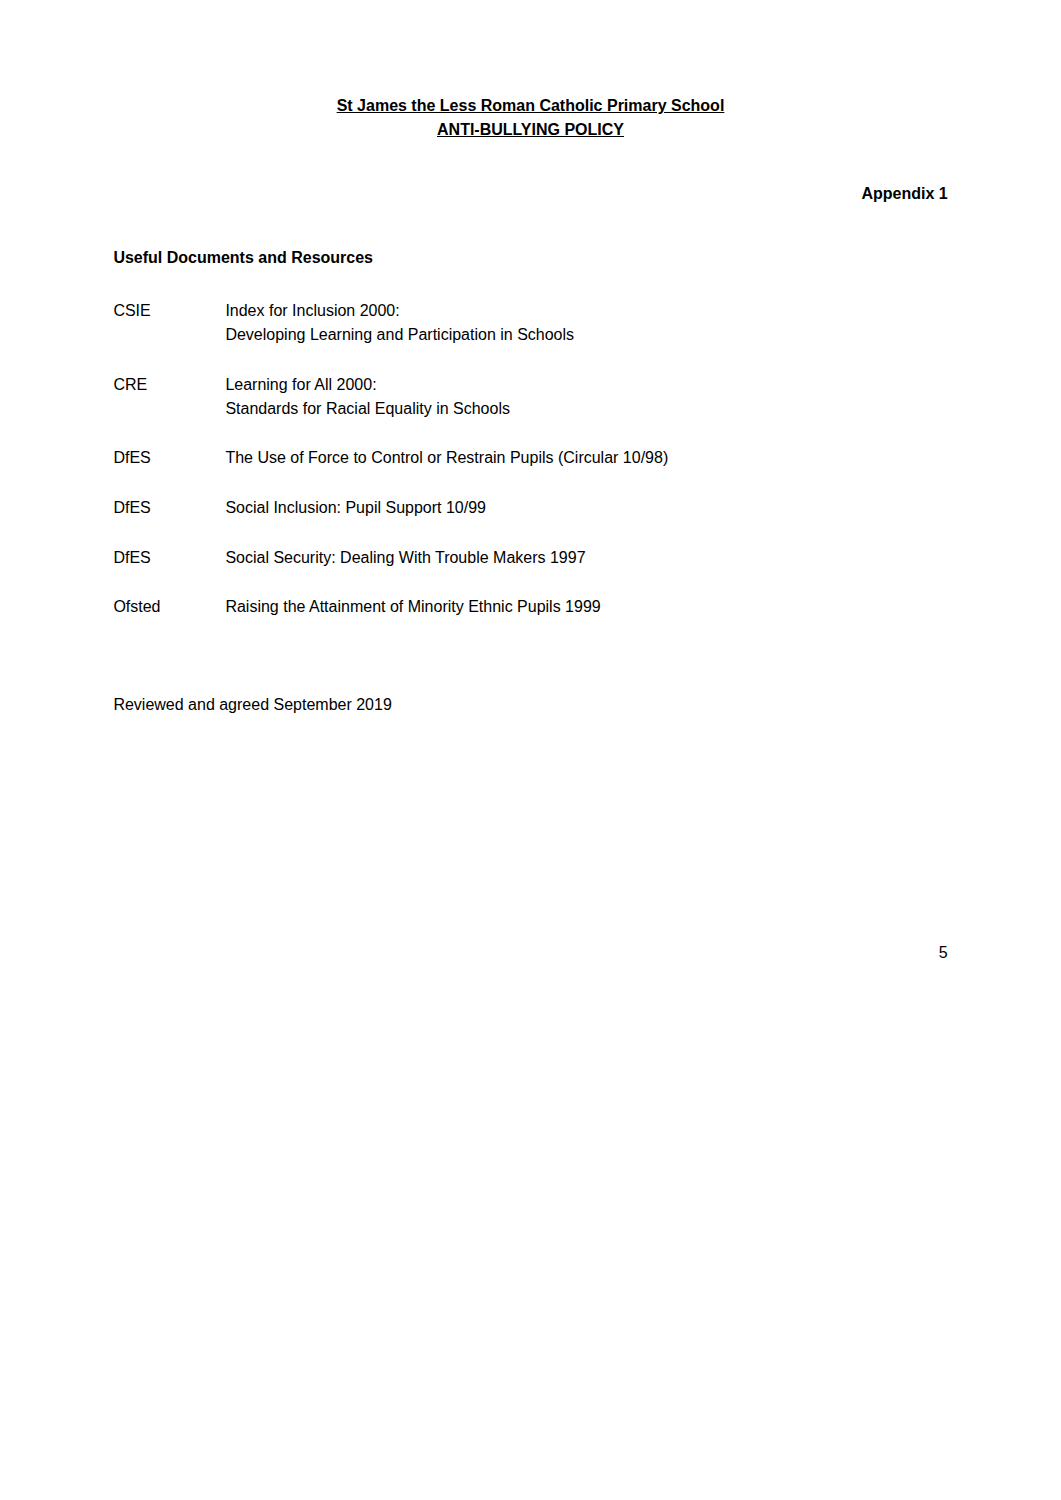St James the Less Roman Catholic Primary School ANTI-BULLYING POLICY
Appendix 1
Useful Documents and Resources
| CSIE | Index for Inclusion 2000: Developing Learning and Participation in Schools |
| CRE | Learning for All 2000: Standards for Racial Equality in Schools |
| DfES | The Use of Force to Control or Restrain Pupils (Circular 10/98) |
| DfES | Social Inclusion: Pupil Support 10/99 |
| DfES | Social Security: Dealing With Trouble Makers 1997 |
| Ofsted | Raising the Attainment of Minority Ethnic Pupils 1999 |
Reviewed and agreed September 2019
5